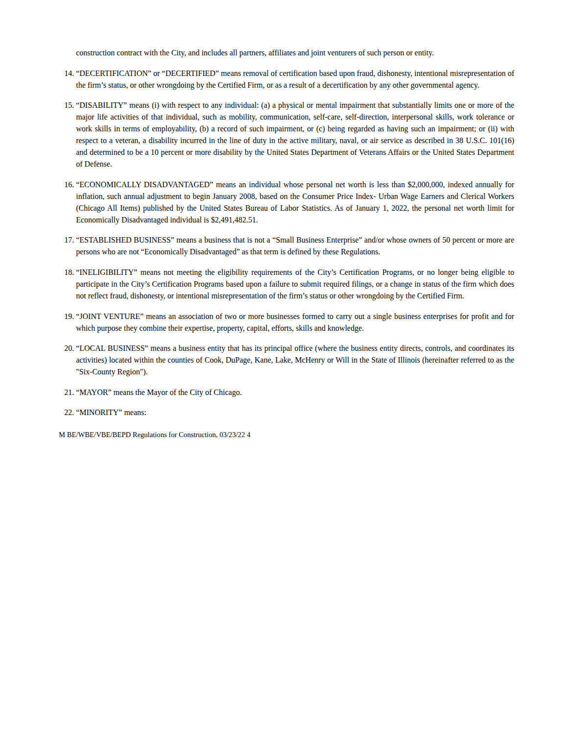construction contract with the City, and includes all partners, affiliates and joint venturers of such person or entity.
“DECERTIFICATION” or “DECERTIFIED” means removal of certification based upon fraud, dishonesty, intentional misrepresentation of the firm’s status, or other wrongdoing by the Certified Firm, or as a result of a decertification by any other governmental agency.
“DISABILITY” means (i) with respect to any individual: (a) a physical or mental impairment that substantially limits one or more of the major life activities of that individual, such as mobility, communication, self-care, self-direction, interpersonal skills, work tolerance or work skills in terms of employability, (b) a record of such impairment, or (c) being regarded as having such an impairment; or (ii) with respect to a veteran, a disability incurred in the line of duty in the active military, naval, or air service as described in 38 U.S.C. 101(16) and determined to be a 10 percent or more disability by the United States Department of Veterans Affairs or the United States Department of Defense.
“ECONOMICALLY DISADVANTAGED” means an individual whose personal net worth is less than $2,000,000, indexed annually for inflation, such annual adjustment to begin January 2008, based on the Consumer Price Index- Urban Wage Earners and Clerical Workers (Chicago All Items) published by the United States Bureau of Labor Statistics. As of January 1, 2022, the personal net worth limit for Economically Disadvantaged individual is $2,491,482.51.
“ESTABLISHED BUSINESS” means a business that is not a “Small Business Enterprise” and/or whose owners of 50 percent or more are persons who are not “Economically Disadvantaged” as that term is defined by these Regulations.
“INELIGIBILITY” means not meeting the eligibility requirements of the City’s Certification Programs, or no longer being eligible to participate in the City’s Certification Programs based upon a failure to submit required filings, or a change in status of the firm which does not reflect fraud, dishonesty, or intentional misrepresentation of the firm’s status or other wrongdoing by the Certified Firm.
“JOINT VENTURE” means an association of two or more businesses formed to carry out a single business enterprises for profit and for which purpose they combine their expertise, property, capital, efforts, skills and knowledge.
“LOCAL BUSINESS” means a business entity that has its principal office (where the business entity directs, controls, and coordinates its activities) located within the counties of Cook, DuPage, Kane, Lake, McHenry or Will in the State of Illinois (hereinafter referred to as the "Six-County Region").
“MAYOR” means the Mayor of the City of Chicago.
“MINORITY” means:
M BE/WBE/VBE/BEPD Regulations for Construction, 03/23/22 4